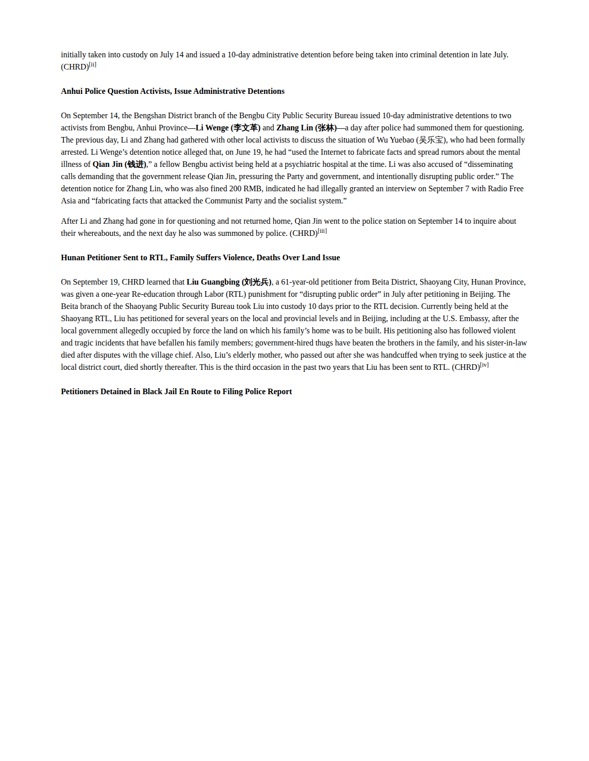initially taken into custody on July 14 and issued a 10-day administrative detention before being taken into criminal detention in late July. (CHRD)[ii]
Anhui Police Question Activists, Issue Administrative Detentions
On September 14, the Bengshan District branch of the Bengbu City Public Security Bureau issued 10-day administrative detentions to two activists from Bengbu, Anhui Province—Li Wenge (李文革) and Zhang Lin (张林)—a day after police had summoned them for questioning. The previous day, Li and Zhang had gathered with other local activists to discuss the situation of Wu Yuebao (吴乐宝), who had been formally arrested. Li Wenge’s detention notice alleged that, on June 19, he had “used the Internet to fabricate facts and spread rumors about the mental illness of Qian Jin (钱进),” a fellow Bengbu activist being held at a psychiatric hospital at the time. Li was also accused of “disseminating calls demanding that the government release Qian Jin, pressuring the Party and government, and intentionally disrupting public order.” The detention notice for Zhang Lin, who was also fined 200 RMB, indicated he had illegally granted an interview on September 7 with Radio Free Asia and “fabricating facts that attacked the Communist Party and the socialist system.”
After Li and Zhang had gone in for questioning and not returned home, Qian Jin went to the police station on September 14 to inquire about their whereabouts, and the next day he also was summoned by police. (CHRD)[iii]
Hunan Petitioner Sent to RTL, Family Suffers Violence, Deaths Over Land Issue
On September 19, CHRD learned that Liu Guangbing (刘光兵), a 61-year-old petitioner from Beita District, Shaoyang City, Hunan Province, was given a one-year Re-education through Labor (RTL) punishment for “disrupting public order” in July after petitioning in Beijing. The Beita branch of the Shaoyang Public Security Bureau took Liu into custody 10 days prior to the RTL decision. Currently being held at the Shaoyang RTL, Liu has petitioned for several years on the local and provincial levels and in Beijing, including at the U.S. Embassy, after the local government allegedly occupied by force the land on which his family’s home was to be built. His petitioning also has followed violent and tragic incidents that have befallen his family members; government-hired thugs have beaten the brothers in the family, and his sister-in-law died after disputes with the village chief. Also, Liu’s elderly mother, who passed out after she was handcuffed when trying to seek justice at the local district court, died shortly thereafter. This is the third occasion in the past two years that Liu has been sent to RTL. (CHRD)[iv]
Petitioners Detained in Black Jail En Route to Filing Police Report